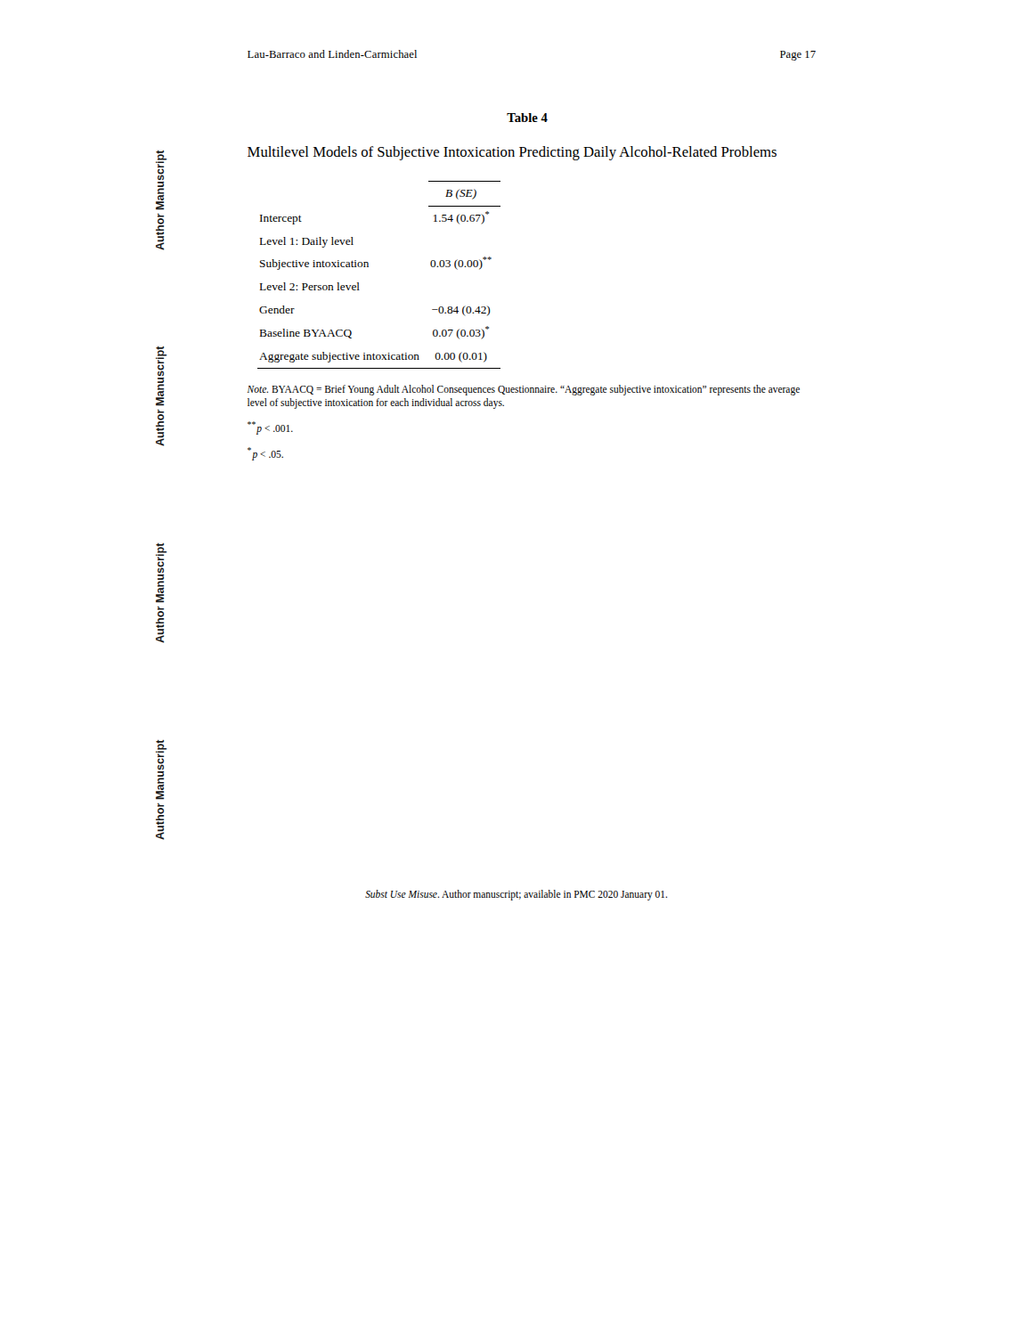Author Manuscript Author Manuscript Author Manuscript Author Manuscript
Lau-Barraco and Linden-Carmichael
Page 17
Table 4
Multilevel Models of Subjective Intoxication Predicting Daily Alcohol-Related Problems
| | B ( SE ) |
| --- | --- |
| Intercept | 1.54 (0.67) * |
| Level 1: Daily level | |
| Subjective intoxication | 0.03 (0.00) ** |
| Level 2: Person level | |
| Gender | −0.84 (0.42) |
| Baseline BYAACQ | 0.07 (0.03) * |
| Aggregate subjective intoxication | 0.00 (0.01) |
Note. BYAACQ = Brief Young Adult Alcohol Consequences Questionnaire. “Aggregate subjective intoxication” represents the average level of subjective intoxication for each individual across days.
**p < .001.
*p < .05.
Subst Use Misuse. Author manuscript; available in PMC 2020 January 01.